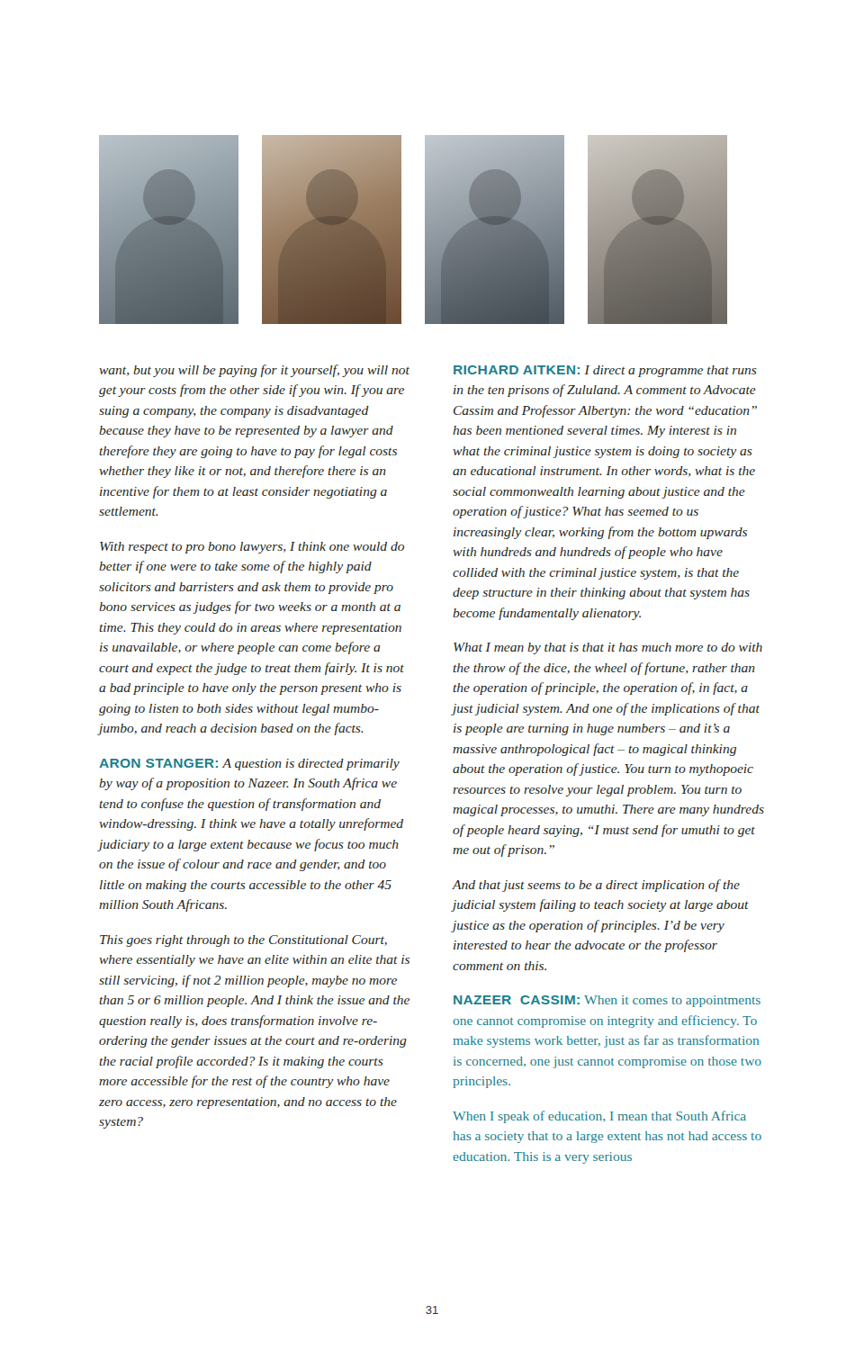want, but you will be paying for it yourself, you will not get your costs from the other side if you win. If you are suing a company, the company is disadvantaged because they have to be represented by a lawyer and therefore they are going to have to pay for legal costs whether they like it or not, and therefore there is an incentive for them to at least consider negotiating a settlement.
With respect to pro bono lawyers, I think one would do better if one were to take some of the highly paid solicitors and barristers and ask them to provide pro bono services as judges for two weeks or a month at a time. This they could do in areas where representation is unavailable, or where people can come before a court and expect the judge to treat them fairly. It is not a bad principle to have only the person present who is going to listen to both sides without legal mumbo-jumbo, and reach a decision based on the facts.
ARON STANGER: A question is directed primarily by way of a proposition to Nazeer. In South Africa we tend to confuse the question of transformation and window-dressing. I think we have a totally unreformed judiciary to a large extent because we focus too much on the issue of colour and race and gender, and too little on making the courts accessible to the other 45 million South Africans.
This goes right through to the Constitutional Court, where essentially we have an elite within an elite that is still servicing, if not 2 million people, maybe no more than 5 or 6 million people. And I think the issue and the question really is, does transformation involve re-ordering the gender issues at the court and re-ordering the racial profile accorded? Is it making the courts more accessible for the rest of the country who have zero access, zero representation, and no access to the system?
RICHARD AITKEN: I direct a programme that runs in the ten prisons of Zululand. A comment to Advocate Cassim and Professor Albertyn: the word “education” has been mentioned several times. My interest is in what the criminal justice system is doing to society as an educational instrument. In other words, what is the social commonwealth learning about justice and the operation of justice? What has seemed to us increasingly clear, working from the bottom upwards with hundreds and hundreds of people who have collided with the criminal justice system, is that the deep structure in their thinking about that system has become fundamentally alienatory.
What I mean by that is that it has much more to do with the throw of the dice, the wheel of fortune, rather than the operation of principle, the operation of, in fact, a just judicial system. And one of the implications of that is people are turning in huge numbers – and it’s a massive anthropological fact – to magical thinking about the operation of justice. You turn to mythopoeic resources to resolve your legal problem. You turn to magical processes, to umuthi. There are many hundreds of people heard saying, “I must send for umuthi to get me out of prison.”
And that just seems to be a direct implication of the judicial system failing to teach society at large about justice as the operation of principles. I’d be very interested to hear the advocate or the professor comment on this.
NAZEER CASSIM: When it comes to appointments one cannot compromise on integrity and efficiency. To make systems work better, just as far as transformation is concerned, one just cannot compromise on those two principles.
When I speak of education, I mean that South Africa has a society that to a large extent has not had access to education. This is a very serious
31